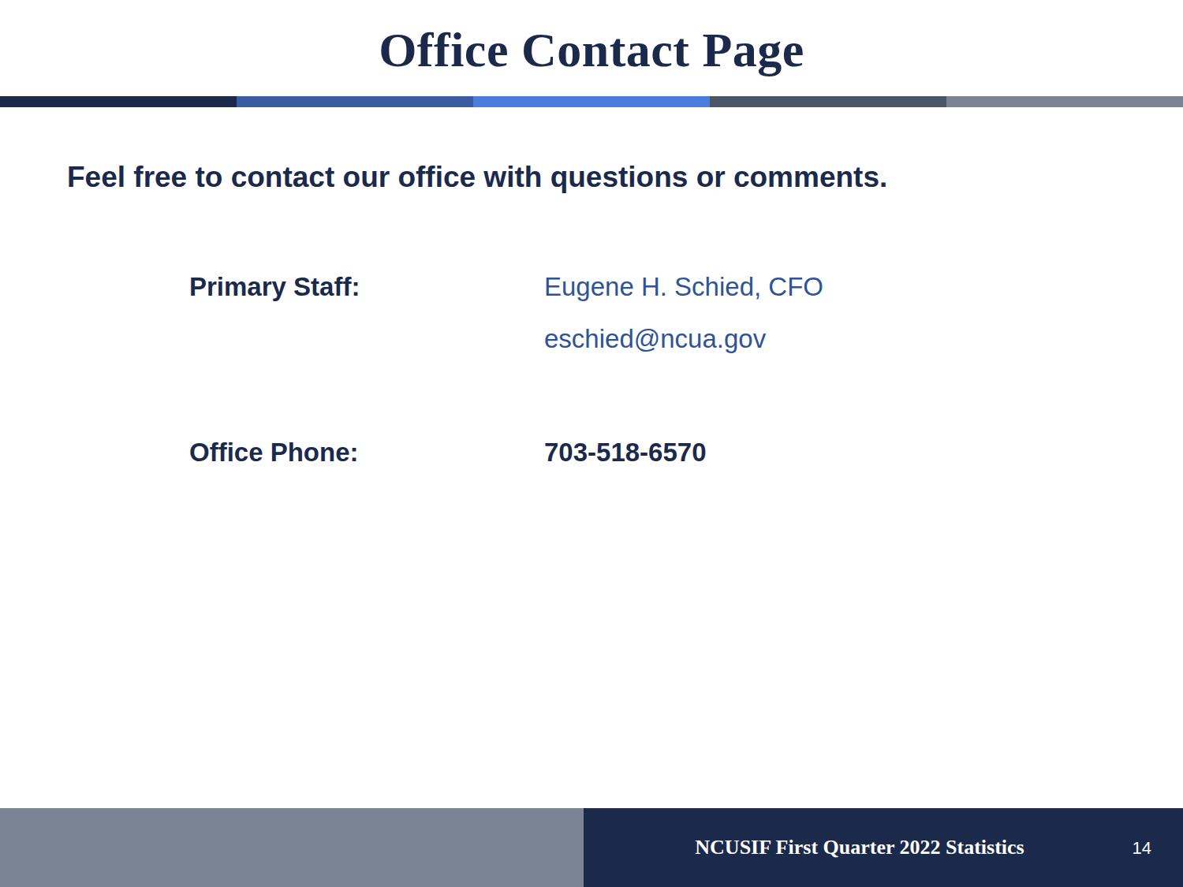Office Contact Page
Feel free to contact our office with questions or comments.
| Primary Staff: | Eugene H. Schied, CFO |
| | eschied@ncua.gov |
| Office Phone: | 703-518-6570 |
NCUSIF First Quarter 2022 Statistics
14